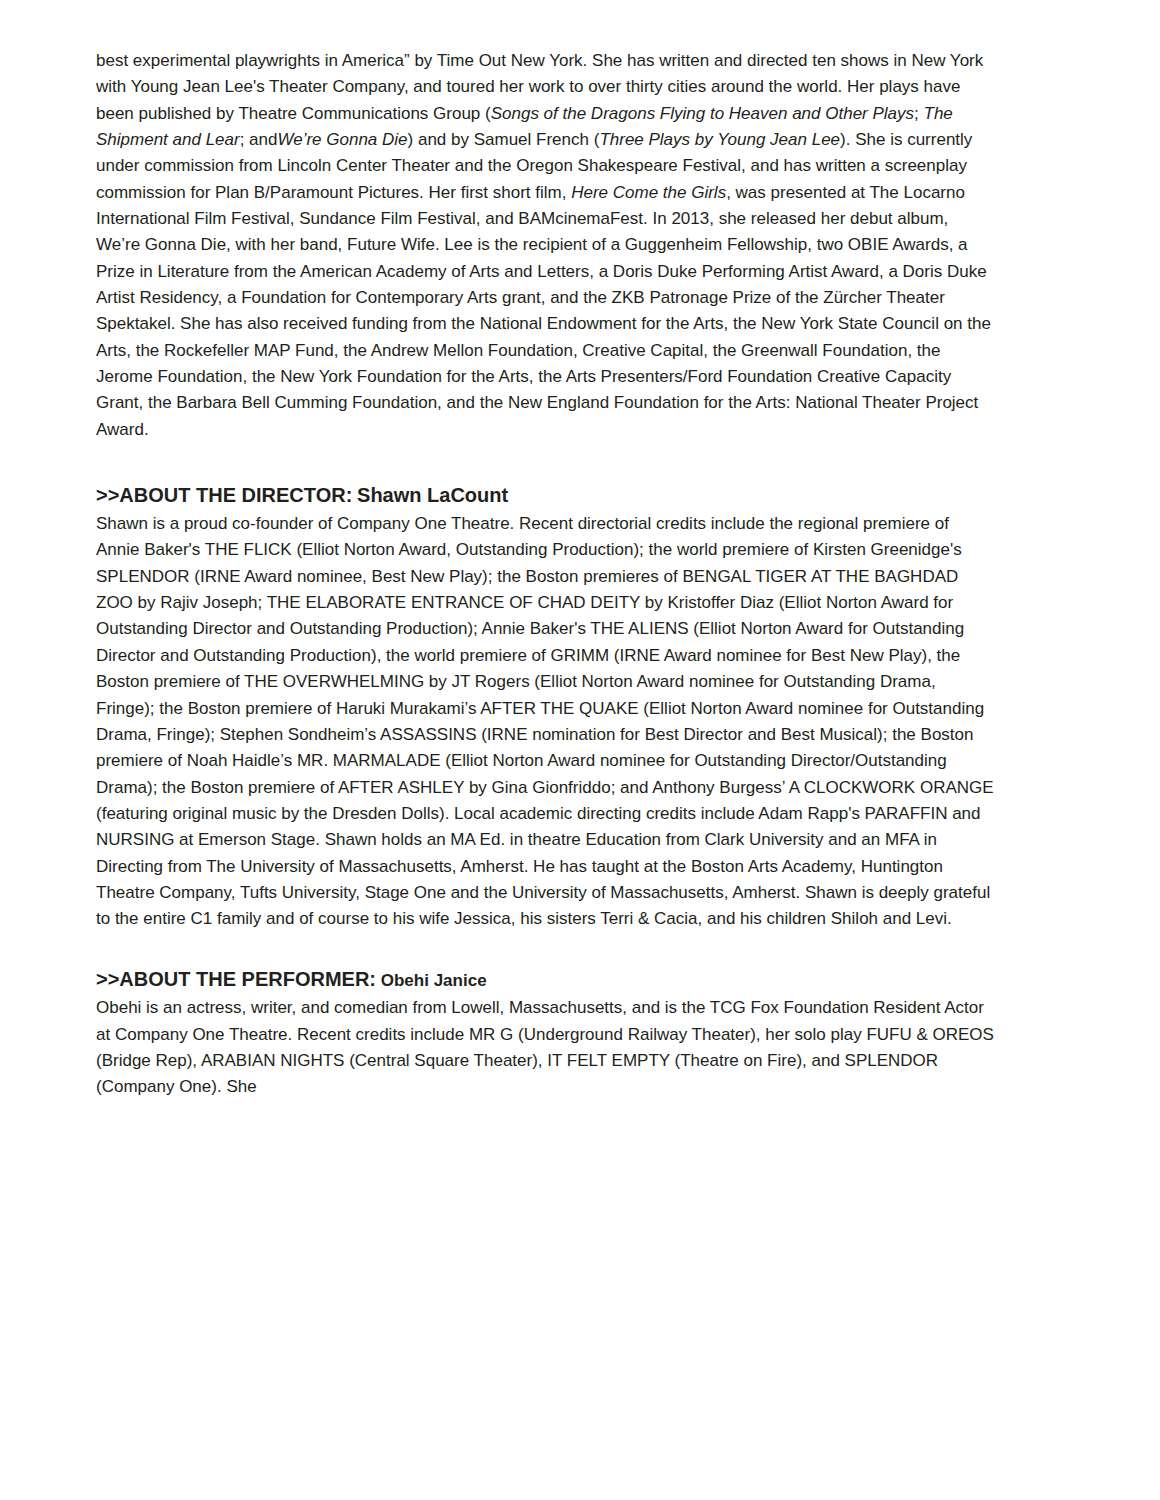best experimental playwrights in America” by Time Out New York. She has written and directed ten shows in New York with Young Jean Lee's Theater Company, and toured her work to over thirty cities around the world. Her plays have been published by Theatre Communications Group (Songs of the Dragons Flying to Heaven and Other Plays; The Shipment and Lear; andWe’re Gonna Die) and by Samuel French (Three Plays by Young Jean Lee). She is currently under commission from Lincoln Center Theater and the Oregon Shakespeare Festival, and has written a screenplay commission for Plan B/Paramount Pictures. Her first short film, Here Come the Girls, was presented at The Locarno International Film Festival, Sundance Film Festival, and BAMcinemaFest. In 2013, she released her debut album, We’re Gonna Die, with her band, Future Wife. Lee is the recipient of a Guggenheim Fellowship, two OBIE Awards, a Prize in Literature from the American Academy of Arts and Letters, a Doris Duke Performing Artist Award, a Doris Duke Artist Residency, a Foundation for Contemporary Arts grant, and the ZKB Patronage Prize of the Zürcher Theater Spektakel. She has also received funding from the National Endowment for the Arts, the New York State Council on the Arts, the Rockefeller MAP Fund, the Andrew Mellon Foundation, Creative Capital, the Greenwall Foundation, the Jerome Foundation, the New York Foundation for the Arts, the Arts Presenters/Ford Foundation Creative Capacity Grant, the Barbara Bell Cumming Foundation, and the New England Foundation for the Arts: National Theater Project Award.
>>ABOUT THE DIRECTOR: Shawn LaCount
Shawn is a proud co-founder of Company One Theatre. Recent directorial credits include the regional premiere of Annie Baker's THE FLICK (Elliot Norton Award, Outstanding Production); the world premiere of Kirsten Greenidge's SPLENDOR (IRNE Award nominee, Best New Play); the Boston premieres of BENGAL TIGER AT THE BAGHDAD ZOO by Rajiv Joseph; THE ELABORATE ENTRANCE OF CHAD DEITY by Kristoffer Diaz (Elliot Norton Award for Outstanding Director and Outstanding Production); Annie Baker's THE ALIENS (Elliot Norton Award for Outstanding Director and Outstanding Production), the world premiere of GRIMM (IRNE Award nominee for Best New Play), the Boston premiere of THE OVERWHELMING by JT Rogers (Elliot Norton Award nominee for Outstanding Drama, Fringe); the Boston premiere of Haruki Murakami’s AFTER THE QUAKE (Elliot Norton Award nominee for Outstanding Drama, Fringe); Stephen Sondheim’s ASSASSINS (IRNE nomination for Best Director and Best Musical); the Boston premiere of Noah Haidle’s MR. MARMALADE (Elliot Norton Award nominee for Outstanding Director/Outstanding Drama); the Boston premiere of AFTER ASHLEY by Gina Gionfriddo; and Anthony Burgess’ A CLOCKWORK ORANGE (featuring original music by the Dresden Dolls). Local academic directing credits include Adam Rapp's PARAFFIN and NURSING at Emerson Stage. Shawn holds an MA Ed. in theatre Education from Clark University and an MFA in Directing from The University of Massachusetts, Amherst. He has taught at the Boston Arts Academy, Huntington Theatre Company, Tufts University, Stage One and the University of Massachusetts, Amherst. Shawn is deeply grateful to the entire C1 family and of course to his wife Jessica, his sisters Terri & Cacia, and his children Shiloh and Levi.
>>ABOUT THE PERFORMER: Obehi Janice
Obehi is an actress, writer, and comedian from Lowell, Massachusetts, and is the TCG Fox Foundation Resident Actor at Company One Theatre. Recent credits include MR G (Underground Railway Theater), her solo play FUFU & OREOS (Bridge Rep), ARABIAN NIGHTS (Central Square Theater), IT FELT EMPTY (Theatre on Fire), and SPLENDOR (Company One). She